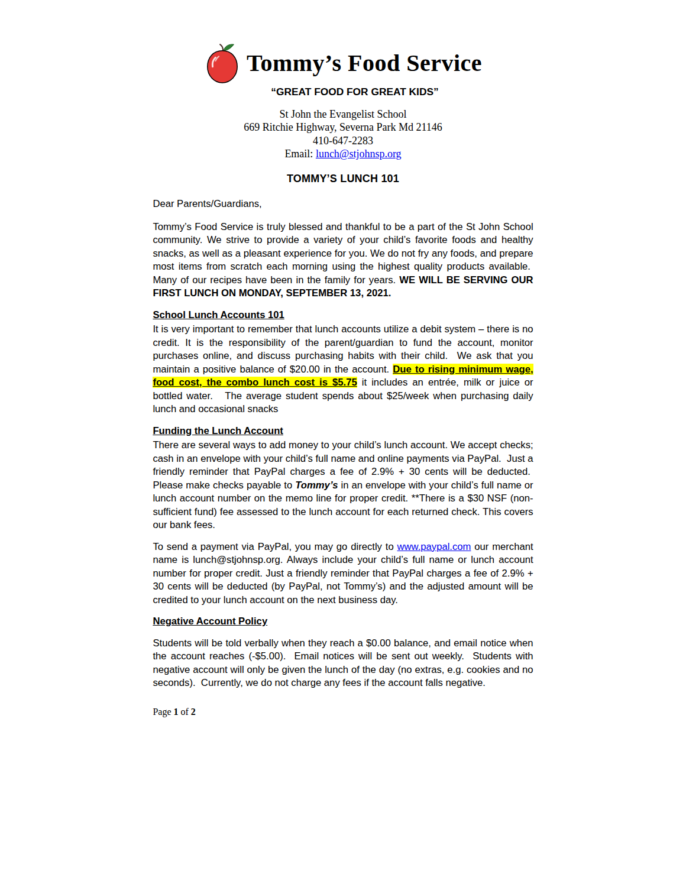Tommy’s Food Service
“GREAT FOOD FOR GREAT KIDS”
St John the Evangelist School
669 Ritchie Highway, Severna Park Md 21146
410-647-2283
Email: lunch@stjohnsp.org
TOMMY’S LUNCH 101
Dear Parents/Guardians,
Tommy’s Food Service is truly blessed and thankful to be a part of the St John School community. We strive to provide a variety of your child’s favorite foods and healthy snacks, as well as a pleasant experience for you. We do not fry any foods, and prepare most items from scratch each morning using the highest quality products available. Many of our recipes have been in the family for years. WE WILL BE SERVING OUR FIRST LUNCH ON MONDAY, SEPTEMBER 13, 2021.
School Lunch Accounts 101
It is very important to remember that lunch accounts utilize a debit system – there is no credit. It is the responsibility of the parent/guardian to fund the account, monitor purchases online, and discuss purchasing habits with their child. We ask that you maintain a positive balance of $20.00 in the account. Due to rising minimum wage, food cost, the combo lunch cost is $5.75 it includes an entrée, milk or juice or bottled water. The average student spends about $25/week when purchasing daily lunch and occasional snacks
Funding the Lunch Account
There are several ways to add money to your child’s lunch account. We accept checks; cash in an envelope with your child’s full name and online payments via PayPal. Just a friendly reminder that PayPal charges a fee of 2.9% + 30 cents will be deducted. Please make checks payable to Tommy’s in an envelope with your child’s full name or lunch account number on the memo line for proper credit. **There is a $30 NSF (non-sufficient fund) fee assessed to the lunch account for each returned check. This covers our bank fees.
To send a payment via PayPal, you may go directly to www.paypal.com our merchant name is lunch@stjohnsp.org. Always include your child’s full name or lunch account number for proper credit. Just a friendly reminder that PayPal charges a fee of 2.9% + 30 cents will be deducted (by PayPal, not Tommy’s) and the adjusted amount will be credited to your lunch account on the next business day.
Negative Account Policy
Students will be told verbally when they reach a $0.00 balance, and email notice when the account reaches (-$5.00). Email notices will be sent out weekly. Students with negative account will only be given the lunch of the day (no extras, e.g. cookies and no seconds). Currently, we do not charge any fees if the account falls negative.
Page 1 of 2